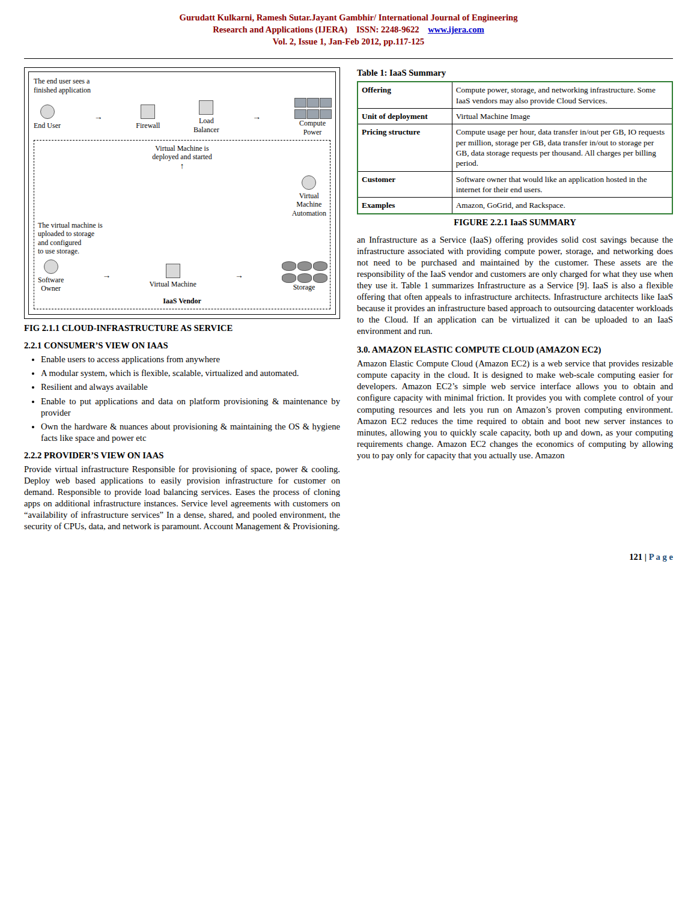Gurudatt Kulkarni, Ramesh Sutar.Jayant Gambhir/ International Journal of Engineering Research and Applications (IJERA) ISSN: 2248-9622 www.ijera.com Vol. 2, Issue 1, Jan-Feb 2012, pp.117-125
The end user sees a
finished application
End User
→
Firewall
Load
Balancer
→
Compute
Power
Virtual Machine is
deployed and started
↑
Virtual
Machine
Automation
The virtual machine is
uploaded to storage
and configured
to use storage.
Software
Owner
→
Virtual Machine
→
Storage
IaaS Vendor
FIG 2.1.1 CLOUD-INFRASTRUCTURE AS SERVICE
2.2.1 CONSUMER’S VIEW ON IAAS
Enable users to access applications from anywhere
A modular system, which is flexible, scalable, virtualized and automated.
Resilient and always available
Enable to put applications and data on platform provisioning & maintenance by provider
Own the hardware & nuances about provisioning & maintaining the OS & hygiene facts like space and power etc
2.2.2 PROVIDER’S VIEW ON IAAS
Provide virtual infrastructure Responsible for provisioning of space, power & cooling. Deploy web based applications to easily provision infrastructure for customer on demand. Responsible to provide load balancing services. Eases the process of cloning apps on additional infrastructure instances. Service level agreements with customers on “availability of infrastructure services” In a dense, shared, and pooled environment, the security of CPUs, data, and network is paramount. Account Management & Provisioning.
Table 1: IaaS Summary
| Offering | Compute power, storage, and networking infrastructure. Some IaaS vendors may also provide Cloud Services. |
| Unit of deployment | Virtual Machine Image |
| Pricing structure | Compute usage per hour, data transfer in/out per GB, IO requests per million, storage per GB, data transfer in/out to storage per GB, data storage requests per thousand. All charges per billing period. |
| Customer | Software owner that would like an application hosted in the internet for their end users. |
| Examples | Amazon, GoGrid, and Rackspace. |
FIGURE 2.2.1 IaaS SUMMARY
an Infrastructure as a Service (IaaS) offering provides solid cost savings because the infrastructure associated with providing compute power, storage, and networking does not need to be purchased and maintained by the customer. These assets are the responsibility of the IaaS vendor and customers are only charged for what they use when they use it. Table 1 summarizes Infrastructure as a Service [9]. IaaS is also a flexible offering that often appeals to infrastructure architects. Infrastructure architects like IaaS because it provides an infrastructure based approach to outsourcing datacenter workloads to the Cloud. If an application can be virtualized it can be uploaded to an IaaS environment and run.
3.0. AMAZON ELASTIC COMPUTE CLOUD (AMAZON EC2)
Amazon Elastic Compute Cloud (Amazon EC2) is a web service that provides resizable compute capacity in the cloud. It is designed to make web-scale computing easier for developers. Amazon EC2’s simple web service interface allows you to obtain and configure capacity with minimal friction. It provides you with complete control of your computing resources and lets you run on Amazon’s proven computing environment. Amazon EC2 reduces the time required to obtain and boot new server instances to minutes, allowing you to quickly scale capacity, both up and down, as your computing requirements change. Amazon EC2 changes the economics of computing by allowing you to pay only for capacity that you actually use. Amazon
121 | P a g e